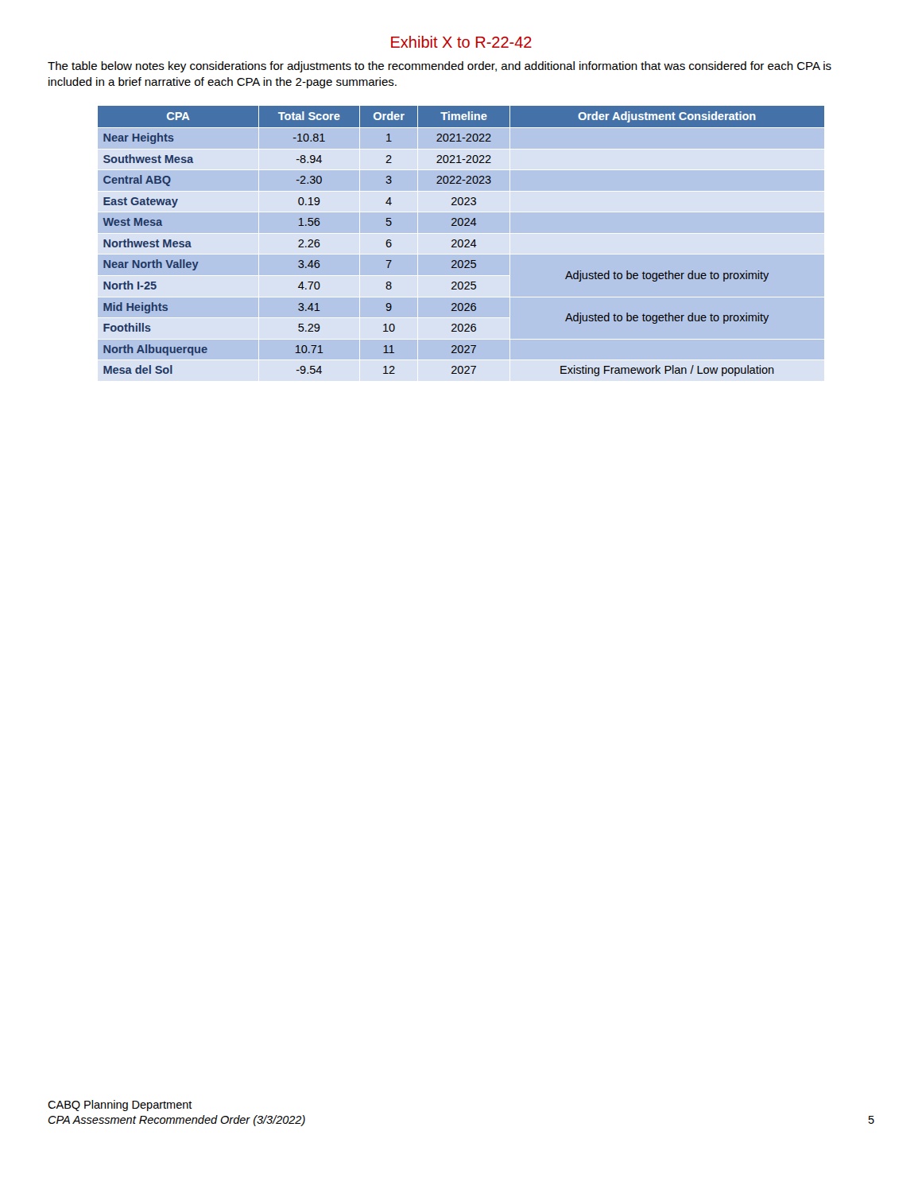Exhibit X to R-22-42
The table below notes key considerations for adjustments to the recommended order, and additional information that was considered for each CPA is included in a brief narrative of each CPA in the 2-page summaries.
| CPA | Total Score | Order | Timeline | Order Adjustment Consideration |
| --- | --- | --- | --- | --- |
| Near Heights | -10.81 | 1 | 2021-2022 | |
| Southwest Mesa | -8.94 | 2 | 2021-2022 | |
| Central ABQ | -2.30 | 3 | 2022-2023 | |
| East Gateway | 0.19 | 4 | 2023 | |
| West Mesa | 1.56 | 5 | 2024 | |
| Northwest Mesa | 2.26 | 6 | 2024 | |
| Near North Valley | 3.46 | 7 | 2025 | Adjusted to be together due to proximity |
| North I-25 | 4.70 | 8 | 2025 |
| Mid Heights | 3.41 | 9 | 2026 | Adjusted to be together due to proximity |
| Foothills | 5.29 | 10 | 2026 |
| North Albuquerque | 10.71 | 11 | 2027 | |
| Mesa del Sol | -9.54 | 12 | 2027 | Existing Framework Plan / Low population |
CABQ Planning Department
CPA Assessment Recommended Order (3/3/2022) 5